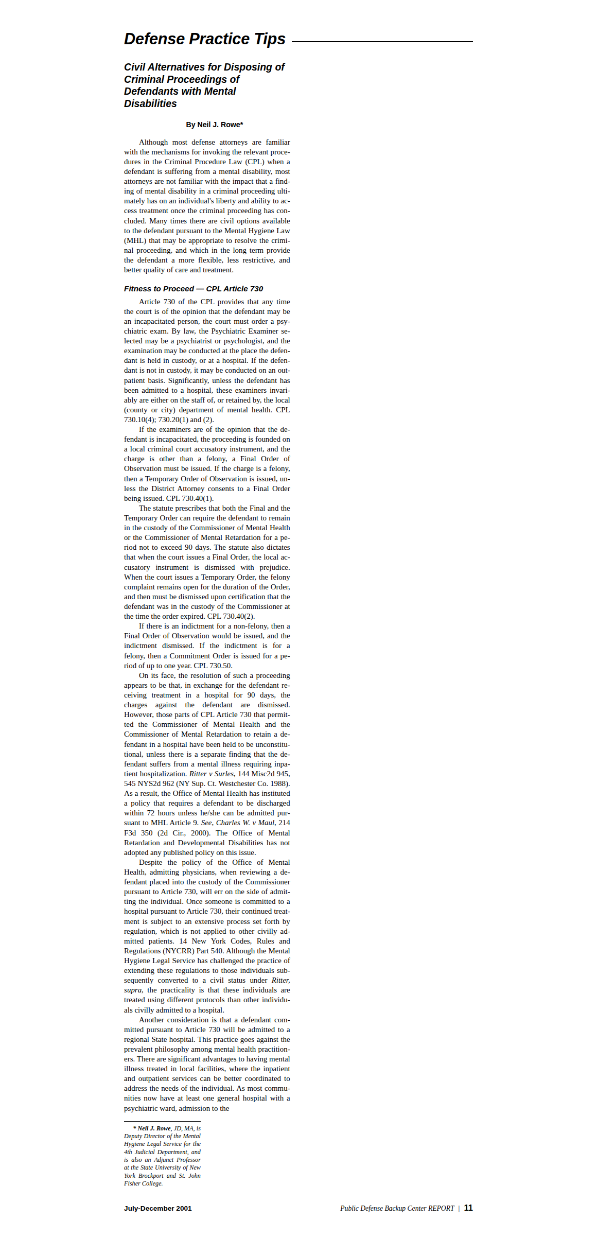Defense Practice Tips
Civil Alternatives for Disposing of Criminal Proceedings of Defendants with Mental Disabilities
By Neil J. Rowe*
Although most defense attorneys are familiar with the mechanisms for invoking the relevant procedures in the Criminal Procedure Law (CPL) when a defendant is suffering from a mental disability, most attorneys are not familiar with the impact that a finding of mental disability in a criminal proceeding ultimately has on an individual's liberty and ability to access treatment once the criminal proceeding has concluded. Many times there are civil options available to the defendant pursuant to the Mental Hygiene Law (MHL) that may be appropriate to resolve the criminal proceeding, and which in the long term provide the defendant a more flexible, less restrictive, and better quality of care and treatment.
Fitness to Proceed — CPL Article 730
Article 730 of the CPL provides that any time the court is of the opinion that the defendant may be an incapacitated person, the court must order a psychiatric exam. By law, the Psychiatric Examiner selected may be a psychiatrist or psychologist, and the examination may be conducted at the place the defendant is held in custody, or at a hospital. If the defendant is not in custody, it may be conducted on an outpatient basis. Significantly, unless the defendant has been admitted to a hospital, these examiners invariably are either on the staff of, or retained by, the local (county or city) department of mental health. CPL 730.10(4); 730.20(1) and (2).
If the examiners are of the opinion that the defendant is incapacitated, the proceeding is founded on a local criminal court accusatory instrument, and the charge is other than a felony, a Final Order of Observation must be issued. If the charge is a felony, then a Temporary Order of Observation is issued, unless the District Attorney consents to a Final Order being issued. CPL 730.40(1).
The statute prescribes that both the Final and the Temporary Order can require the defendant to remain in the custody of the Commissioner of Mental Health or the Commissioner of Mental Retardation for a period not to exceed 90 days. The statute also dictates that when the court issues a Final Order, the local accusatory instrument is dismissed with prejudice. When the court issues a Temporary Order, the felony complaint remains open for the duration of the Order, and then must be dismissed upon certification that the defendant was in the custody of the Commissioner at the time the order expired. CPL 730.40(2).
If there is an indictment for a non-felony, then a Final Order of Observation would be issued, and the indictment dismissed. If the indictment is for a felony, then a Commitment Order is issued for a period of up to one year. CPL 730.50.
On its face, the resolution of such a proceeding appears to be that, in exchange for the defendant receiving treatment in a hospital for 90 days, the charges against the defendant are dismissed. However, those parts of CPL Article 730 that permitted the Commissioner of Mental Health and the Commissioner of Mental Retardation to retain a defendant in a hospital have been held to be unconstitutional, unless there is a separate finding that the defendant suffers from a mental illness requiring inpatient hospitalization. Ritter v Surles, 144 Misc2d 945, 545 NYS2d 962 (NY Sup. Ct. Westchester Co. 1988). As a result, the Office of Mental Health has instituted a policy that requires a defendant to be discharged within 72 hours unless he/she can be admitted pursuant to MHL Article 9. See, Charles W. v Maul, 214 F3d 350 (2d Cir., 2000). The Office of Mental Retardation and Developmental Disabilities has not adopted any published policy on this issue.
Despite the policy of the Office of Mental Health, admitting physicians, when reviewing a defendant placed into the custody of the Commissioner pursuant to Article 730, will err on the side of admitting the individual. Once someone is committed to a hospital pursuant to Article 730, their continued treatment is subject to an extensive process set forth by regulation, which is not applied to other civilly admitted patients. 14 New York Codes, Rules and Regulations (NYCRR) Part 540. Although the Mental Hygiene Legal Service has challenged the practice of extending these regulations to those individuals subsequently converted to a civil status under Ritter, supra, the practicality is that these individuals are treated using different protocols than other individuals civilly admitted to a hospital.
Another consideration is that a defendant committed pursuant to Article 730 will be admitted to a regional State hospital. This practice goes against the prevalent philosophy among mental health practitioners. There are significant advantages to having mental illness treated in local facilities, where the inpatient and outpatient services can be better coordinated to address the needs of the individual. As most communities now have at least one general hospital with a psychiatric ward, admission to the
* Neil J. Rowe, JD, MA, is Deputy Director of the Mental Hygiene Legal Service for the 4th Judicial Department, and is also an Adjunct Professor at the State University of New York Brockport and St. John Fisher College.
July-December 2001
Public Defense Backup Center REPORT | 11